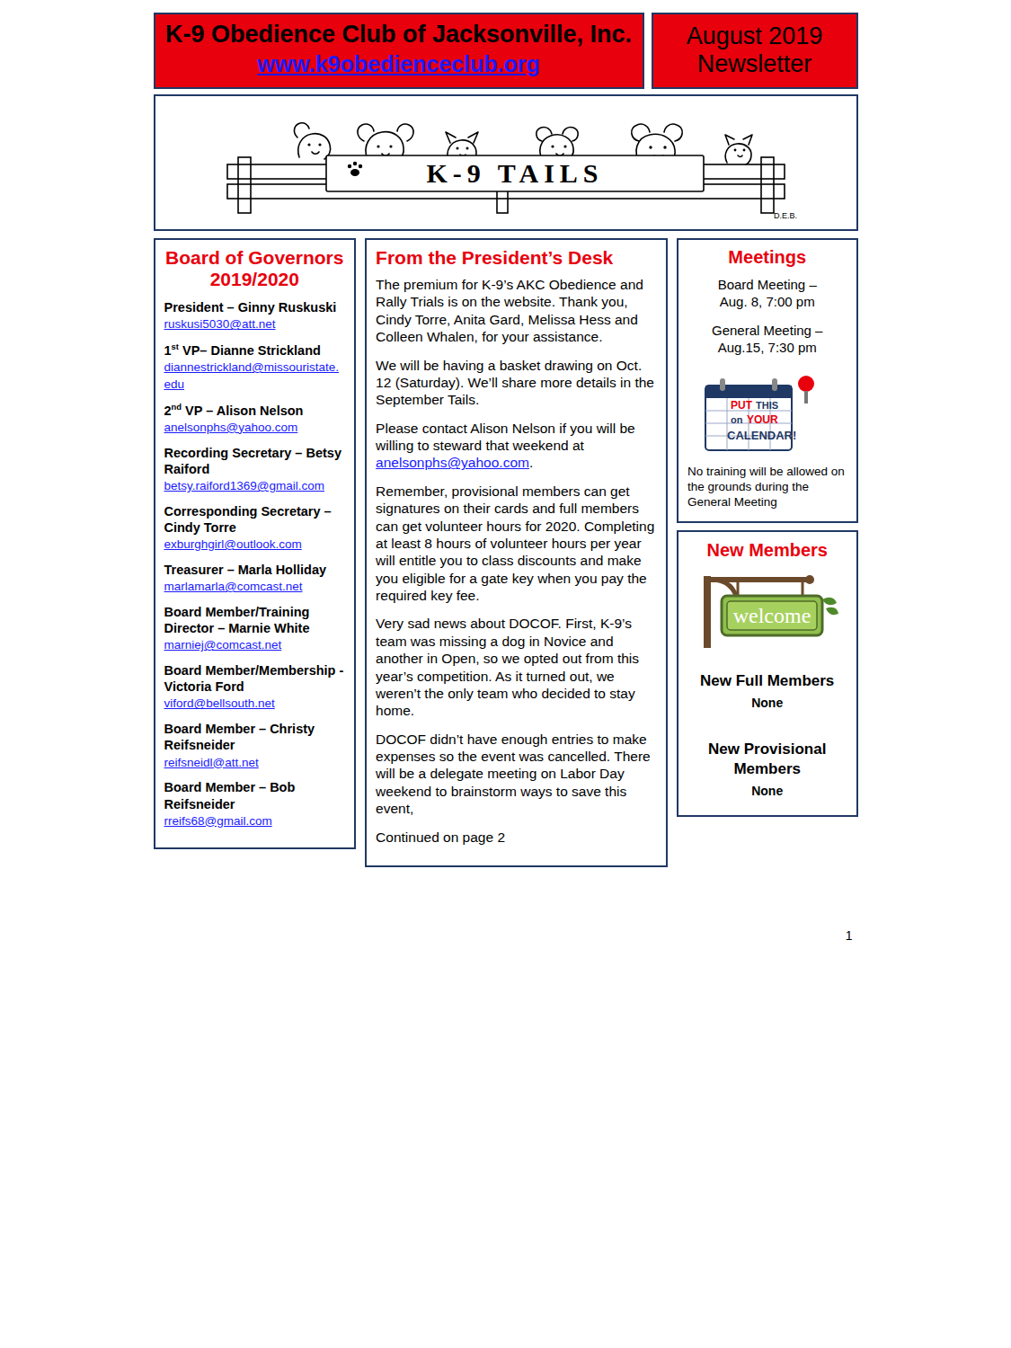K-9 Obedience Club of Jacksonville, Inc.
www.k9obedienceclub.org
August 2019 Newsletter
K-9 TAILS D.E.B.
Board of Governors
2019/2020
President – Ginny Ruskuski ruskusi5030@att.net
1st VP– Dianne Strickland diannestrickland@missouristate.edu
2nd VP – Alison Nelson anelsonphs@yahoo.com
Recording Secretary – Betsy Raiford betsy.raiford1369@gmail.com
Corresponding Secretary – Cindy Torre exburghgirl@outlook.com
Treasurer – Marla Holliday marlamarla@comcast.net
Board Member/Training Director – Marnie White marniej@comcast.net
Board Member/Membership - Victoria Ford viford@bellsouth.net
Board Member – Christy Reifsneider reifsneidl@att.net
Board Member – Bob Reifsneider rreifs68@gmail.com
From the President’s Desk
The premium for K-9’s AKC Obedience and Rally Trials is on the website. Thank you, Cindy Torre, Anita Gard, Melissa Hess and Colleen Whalen, for your assistance.
We will be having a basket drawing on Oct. 12 (Saturday). We’ll share more details in the September Tails.
Please contact Alison Nelson if you will be willing to steward that weekend at anelsonphs@yahoo.com.
Remember, provisional members can get signatures on their cards and full members can get volunteer hours for 2020. Completing at least 8 hours of volunteer hours per year will entitle you to class discounts and make you eligible for a gate key when you pay the required key fee.
Very sad news about DOCOF. First, K-9’s team was missing a dog in Novice and another in Open, so we opted out from this year’s competition. As it turned out, we weren’t the only team who decided to stay home.
DOCOF didn’t have enough entries to make expenses so the event was cancelled. There will be a delegate meeting on Labor Day weekend to brainstorm ways to save this event,
Continued on page 2
Meetings
Board Meeting –
Aug. 8, 7:00 pm
General Meeting –
Aug.15, 7:30 pm
PUT THIS on YOUR CALENDAR!
No training will be allowed on the grounds during the General Meeting
New Members
welcome
New Full Members
None
New Provisional Members
None
1